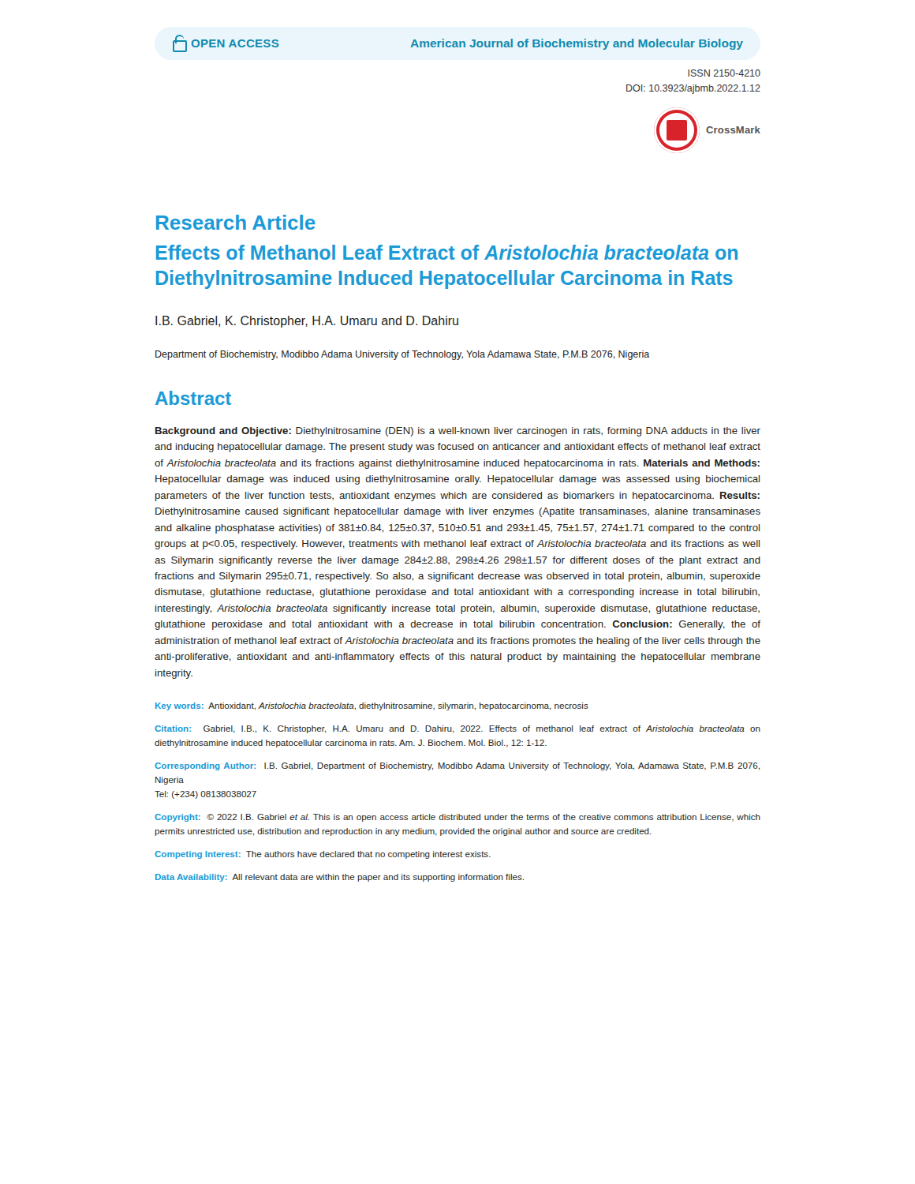OPEN ACCESS
American Journal of Biochemistry and Molecular Biology
ISSN 2150-4210
DOI: 10.3923/ajbmb.2022.1.12
CrossMark
Research Article
Effects of Methanol Leaf Extract of Aristolochia bracteolata on Diethylnitrosamine Induced Hepatocellular Carcinoma in Rats
I.B. Gabriel, K. Christopher, H.A. Umaru and D. Dahiru
Department of Biochemistry, Modibbo Adama University of Technology, Yola Adamawa State, P.M.B 2076, Nigeria
Abstract
Background and Objective: Diethylnitrosamine (DEN) is a well-known liver carcinogen in rats, forming DNA adducts in the liver and inducing hepatocellular damage. The present study was focused on anticancer and antioxidant effects of methanol leaf extract of Aristolochia bracteolata and its fractions against diethylnitrosamine induced hepatocarcinoma in rats. Materials and Methods: Hepatocellular damage was induced using diethylnitrosamine orally. Hepatocellular damage was assessed using biochemical parameters of the liver function tests, antioxidant enzymes which are considered as biomarkers in hepatocarcinoma. Results: Diethylnitrosamine caused significant hepatocellular damage with liver enzymes (Apatite transaminases, alanine transaminases and alkaline phosphatase activities) of 381±0.84, 125±0.37, 510±0.51 and 293±1.45, 75±1.57, 274±1.71 compared to the control groups at p<0.05, respectively. However, treatments with methanol leaf extract of Aristolochia bracteolata and its fractions as well as Silymarin significantly reverse the liver damage 284±2.88, 298±4.26 298±1.57 for different doses of the plant extract and fractions and Silymarin 295±0.71, respectively. So also, a significant decrease was observed in total protein, albumin, superoxide dismutase, glutathione reductase, glutathione peroxidase and total antioxidant with a corresponding increase in total bilirubin, interestingly, Aristolochia bracteolata significantly increase total protein, albumin, superoxide dismutase, glutathione reductase, glutathione peroxidase and total antioxidant with a decrease in total bilirubin concentration. Conclusion: Generally, the of administration of methanol leaf extract of Aristolochia bracteolata and its fractions promotes the healing of the liver cells through the anti-proliferative, antioxidant and anti-inflammatory effects of this natural product by maintaining the hepatocellular membrane integrity.
Key words: Antioxidant, Aristolochia bracteolata, diethylnitrosamine, silymarin, hepatocarcinoma, necrosis
Citation: Gabriel, I.B., K. Christopher, H.A. Umaru and D. Dahiru, 2022. Effects of methanol leaf extract of Aristolochia bracteolata on diethylnitrosamine induced hepatocellular carcinoma in rats. Am. J. Biochem. Mol. Biol., 12: 1-12.
Corresponding Author: I.B. Gabriel, Department of Biochemistry, Modibbo Adama University of Technology, Yola, Adamawa State, P.M.B 2076, Nigeria
Tel: (+234) 08138038027
Copyright: © 2022 I.B. Gabriel et al. This is an open access article distributed under the terms of the creative commons attribution License, which permits unrestricted use, distribution and reproduction in any medium, provided the original author and source are credited.
Competing Interest: The authors have declared that no competing interest exists.
Data Availability: All relevant data are within the paper and its supporting information files.